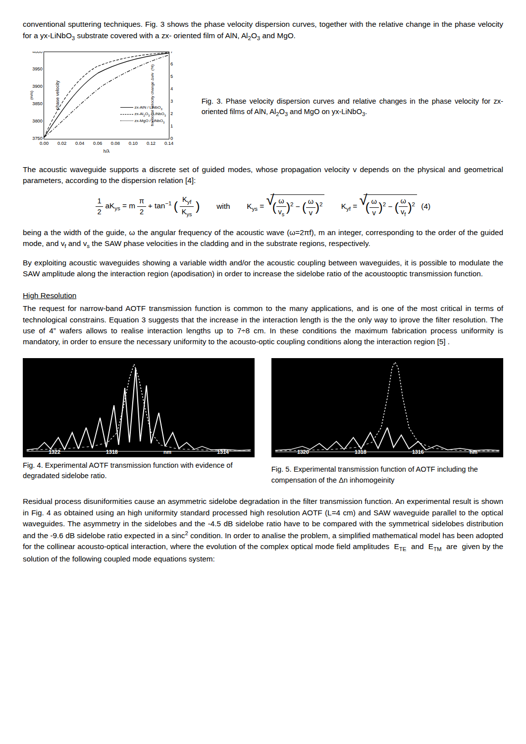conventional sputtering techniques. Fig. 3 shows the phase velocity dispersion curves, together with the relative change in the phase velocity for a yx-LiNbO3 substrate covered with a zx- oriented film of AlN, Al2O3 and MgO.
phase velocity
4000
3950
3900
3850
3800
3750
(m/s)
7
6
5
4
3
2
1
0
fractional velocity change Δv/v (%)
0.00
0.02
0.04
0.06
0.08
0.10
0.12
0.14
zx-AlN / LiNbO3
zx-Al2O3 / LiNbO3
zx-MgO / LiNbO3
h/λ
Fig. 3. Phase velocity dispersion curves and relative changes in the phase velocity for zx-oriented films of AlN, Al2O3 and MgO on yx-LiNbO3.
The acoustic waveguide supports a discrete set of guided modes, whose propagation velocity v depends on the physical and geometrical parameters, according to the dispersion relation [4]:
12 aKys = m π 2 + tan−1 ( Kyf Kys ) with Kys = (ωvs)2 − (ωv)2 Kyf = (ωv)2 − (ωvf)2 (4)
being a the width of the guide, ω the angular frequency of the acoustic wave (ω=2πf), m an integer, corresponding to the order of the guided mode, and vf and vs the SAW phase velocities in the cladding and in the substrate regions, respectively.
By exploiting acoustic waveguides showing a variable width and/or the acoustic coupling between waveguides, it is possible to modulate the SAW amplitude along the interaction region (apodisation) in order to increase the sidelobe ratio of the acoustooptic transmission function.
High Resolution
The request for narrow-band AOTF transmission function is common to the many applications, and is one of the most critical in terms of technological constrains. Equation 3 suggests that the increase in the interaction length is the the only way to iprove the filter resolution. The use of 4” wafers allows to realise interaction lengths up to 7÷8 cm. In these conditions the maximum fabrication process uniformity is mandatory, in order to ensure the necessary uniformity to the acousto-optic coupling conditions along the interaction region [5] .
13221318 nm 1314
Fig. 4. Experimental AOTF transmission function with evidence of degradated sidelobe ratio.
132013181316 nm
Fig. 5. Experimental transmission function of AOTF including the compensation of the Δn inhomogeinity
Residual process disuniformities cause an asymmetric sidelobe degradation in the filter transmission function. An experimental result is shown in Fig. 4 as obtained using an high uniformity standard processed high resolution AOTF (L=4 cm) and SAW waveguide parallel to the optical waveguides. The asymmetry in the sidelobes and the -4.5 dB sidelobe ratio have to be compared with the symmetrical sidelobes distribution and the -9.6 dB sidelobe ratio expected in a sinc2 condition. In order to analise the problem, a simplified mathematical model has been adopted for the collinear acousto-optical interaction, where the evolution of the complex optical mode field amplitudes ETE and ETM are given by the solution of the following coupled mode equations system: